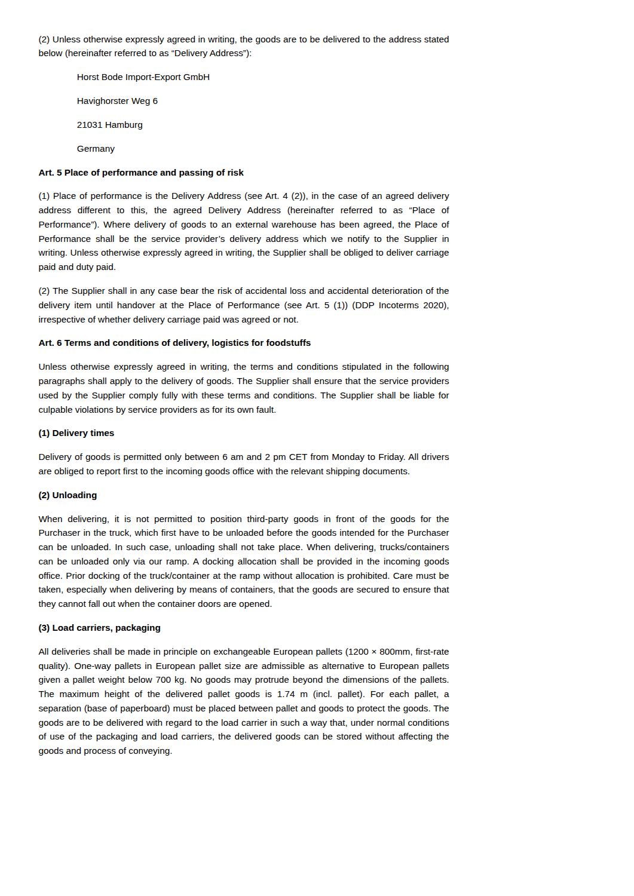(2) Unless otherwise expressly agreed in writing, the goods are to be delivered to the address stated below (hereinafter referred to as “Delivery Address”):
Horst Bode Import-Export GmbH
Havighorster Weg 6
21031 Hamburg
Germany
Art. 5 Place of performance and passing of risk
(1) Place of performance is the Delivery Address (see Art. 4 (2)), in the case of an agreed delivery address different to this, the agreed Delivery Address (hereinafter referred to as “Place of Performance”). Where delivery of goods to an external warehouse has been agreed, the Place of Performance shall be the service provider’s delivery address which we notify to the Supplier in writing. Unless otherwise expressly agreed in writing, the Supplier shall be obliged to deliver carriage paid and duty paid.
(2) The Supplier shall in any case bear the risk of accidental loss and accidental deterioration of the delivery item until handover at the Place of Performance (see Art. 5 (1)) (DDP Incoterms 2020), irrespective of whether delivery carriage paid was agreed or not.
Art. 6 Terms and conditions of delivery, logistics for foodstuffs
Unless otherwise expressly agreed in writing, the terms and conditions stipulated in the following paragraphs shall apply to the delivery of goods. The Supplier shall ensure that the service providers used by the Supplier comply fully with these terms and conditions. The Supplier shall be liable for culpable violations by service providers as for its own fault.
(1) Delivery times
Delivery of goods is permitted only between 6 am and 2 pm CET from Monday to Friday. All drivers are obliged to report first to the incoming goods office with the relevant shipping documents.
(2) Unloading
When delivering, it is not permitted to position third-party goods in front of the goods for the Purchaser in the truck, which first have to be unloaded before the goods intended for the Purchaser can be unloaded. In such case, unloading shall not take place. When delivering, trucks/containers can be unloaded only via our ramp. A docking allocation shall be provided in the incoming goods office. Prior docking of the truck/container at the ramp without allocation is prohibited. Care must be taken, especially when delivering by means of containers, that the goods are secured to ensure that they cannot fall out when the container doors are opened.
(3) Load carriers, packaging
All deliveries shall be made in principle on exchangeable European pallets (1200 × 800mm, first-rate quality). One-way pallets in European pallet size are admissible as alternative to European pallets given a pallet weight below 700 kg. No goods may protrude beyond the dimensions of the pallets. The maximum height of the delivered pallet goods is 1.74 m (incl. pallet). For each pallet, a separation (base of paperboard) must be placed between pallet and goods to protect the goods. The goods are to be delivered with regard to the load carrier in such a way that, under normal conditions of use of the packaging and load carriers, the delivered goods can be stored without affecting the goods and process of conveying.